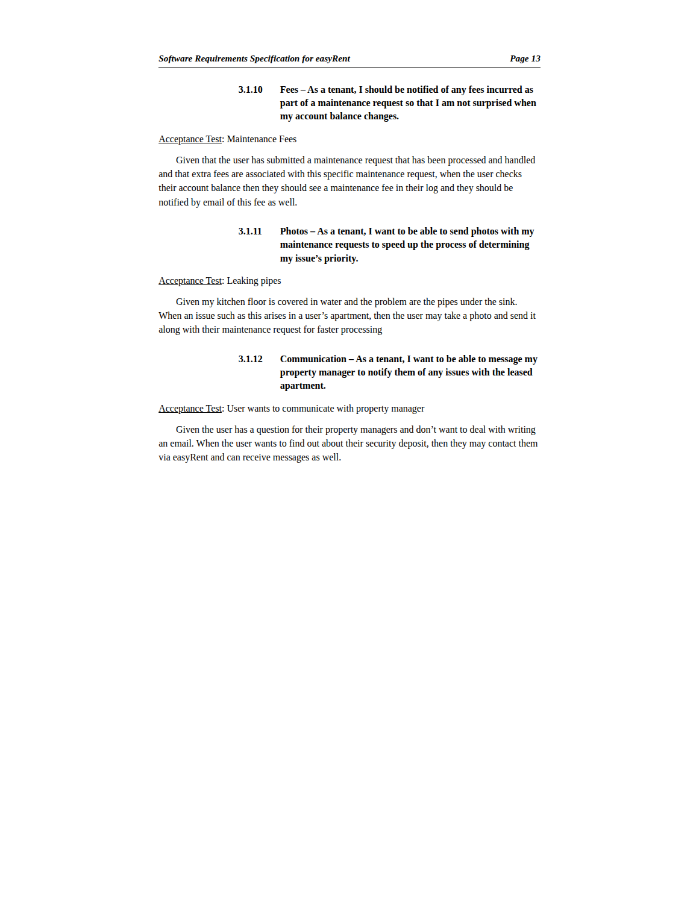Software Requirements Specification for easyRent
Page 13
3.1.10 Fees – As a tenant, I should be notified of any fees incurred as part of a maintenance request so that I am not surprised when my account balance changes.
Acceptance Test: Maintenance Fees
Given that the user has submitted a maintenance request that has been processed and handled and that extra fees are associated with this specific maintenance request, when the user checks their account balance then they should see a maintenance fee in their log and they should be notified by email of this fee as well.
3.1.11 Photos – As a tenant, I want to be able to send photos with my maintenance requests to speed up the process of determining my issue’s priority.
Acceptance Test: Leaking pipes
Given my kitchen floor is covered in water and the problem are the pipes under the sink. When an issue such as this arises in a user’s apartment, then the user may take a photo and send it along with their maintenance request for faster processing
3.1.12 Communication – As a tenant, I want to be able to message my property manager to notify them of any issues with the leased apartment.
Acceptance Test: User wants to communicate with property manager
Given the user has a question for their property managers and don’t want to deal with writing an email. When the user wants to find out about their security deposit, then they may contact them via easyRent and can receive messages as well.